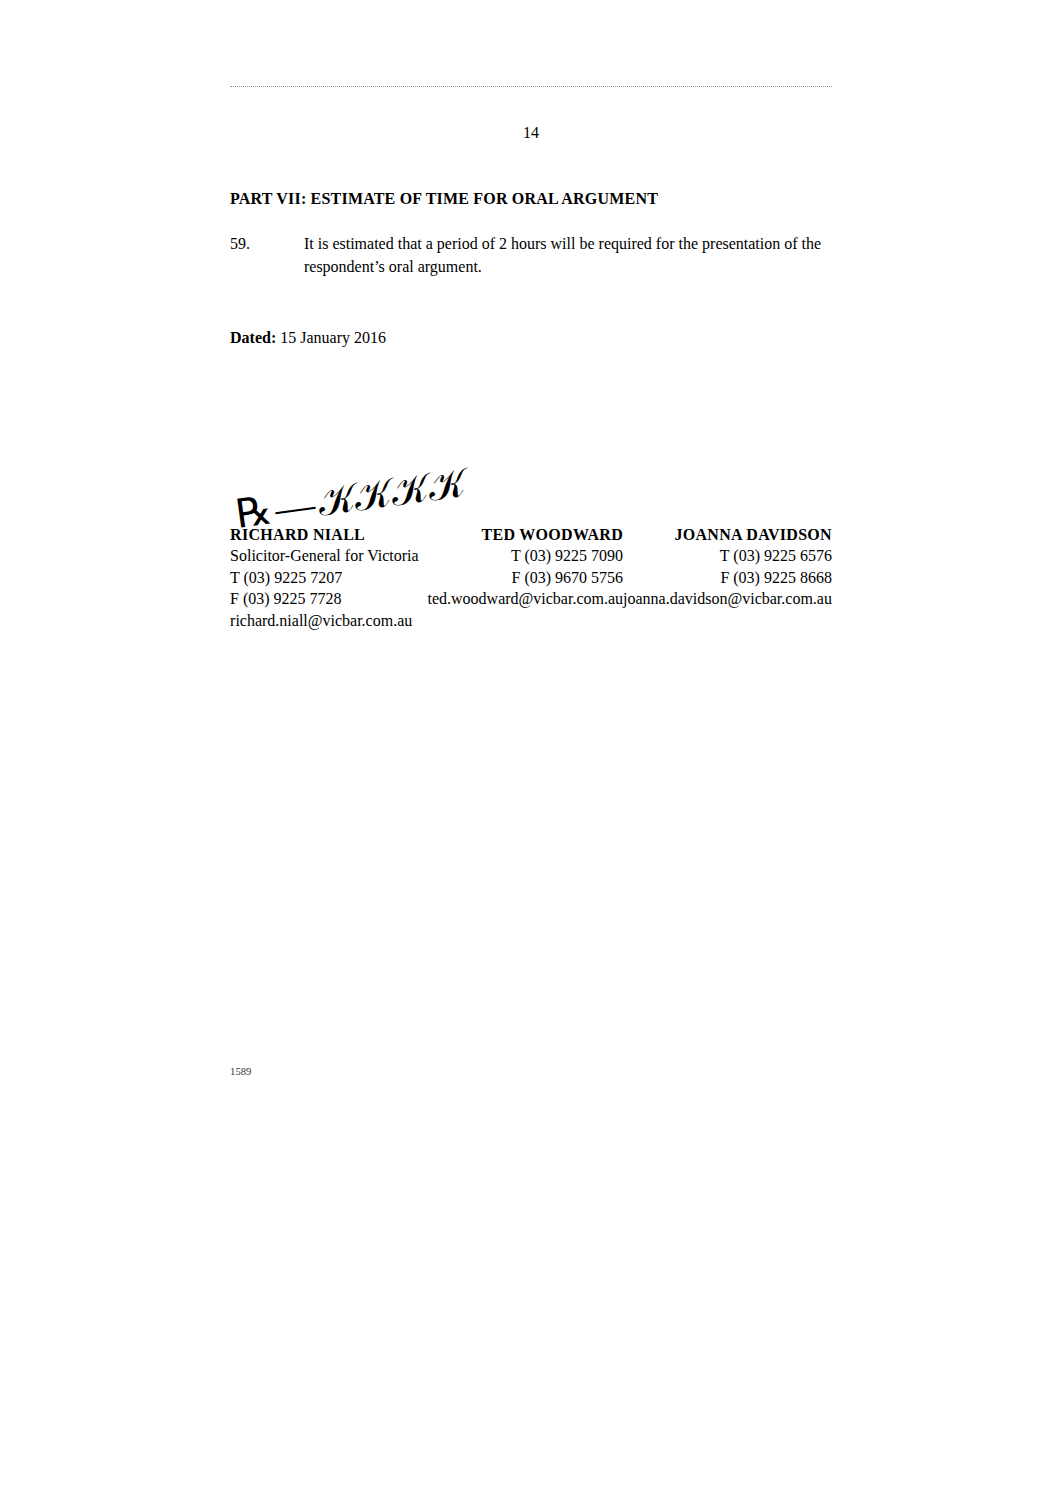14
PART VII: ESTIMATE OF TIME FOR ORAL ARGUMENT
59.
It is estimated that a period of 2 hours will be required for the presentation of the respondent’s oral argument.
Dated: 15 January 2016
℞ — 𝒦𝒦𝒦𝒦
| RICHARD NIALL Solicitor-General for Victoria T (03) 9225 7207 F (03) 9225 7728 richard.niall@vicbar.com.au | TED WOODWARD T (03) 9225 7090 F (03) 9670 5756 ted.woodward@vicbar.com.au | JOANNA DAVIDSON T (03) 9225 6576 F (03) 9225 8668 joanna.davidson@vicbar.com.au |
1589